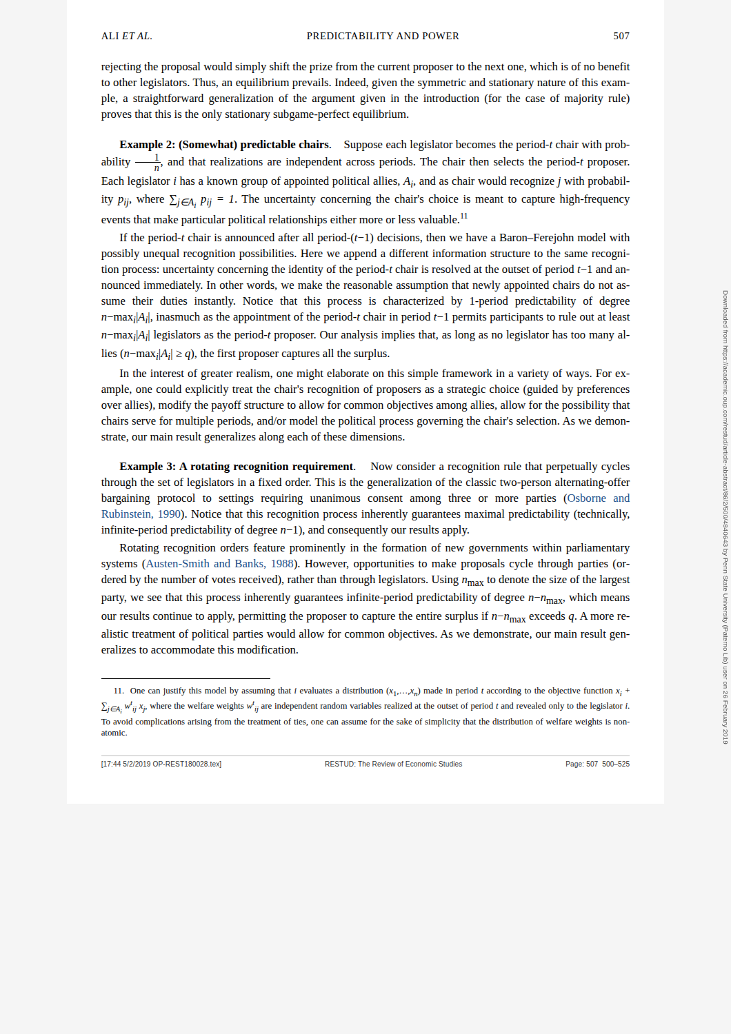Downloaded from https://academic.oup.com/restud/article-abstract/86/2/500/4840643 by Penn State University (Paterno Lib) user on 26 February 2019
ALI ET AL. PREDICTABILITY AND POWER 507
rejecting the proposal would simply shift the prize from the current proposer to the next one, which is of no benefit to other legislators. Thus, an equilibrium prevails. Indeed, given the symmetric and stationary nature of this example, a straightforward generalization of the argument given in the introduction (for the case of majority rule) proves that this is the only stationary subgame-perfect equilibrium.
Example 2: (Somewhat) predictable chairs. Suppose each legislator becomes the period-t chair with probability 1 n, and that realizations are independent across periods. The chair then selects the period-t proposer. Each legislator i has a known group of appointed political allies, Ai, and as chair would recognize j with probability pij, where ∑j∈Ai pij = 1. The uncertainty concerning the chair's choice is meant to capture high-frequency events that make particular political relationships either more or less valuable.11
If the period-t chair is announced after all period-(t−1) decisions, then we have a Baron–Ferejohn model with possibly unequal recognition possibilities. Here we append a different information structure to the same recognition process: uncertainty concerning the identity of the period-t chair is resolved at the outset of period t−1 and announced immediately. In other words, we make the reasonable assumption that newly appointed chairs do not assume their duties instantly. Notice that this process is characterized by 1-period predictability of degree n−maxi|Ai|, inasmuch as the appointment of the period-t chair in period t−1 permits participants to rule out at least n−maxi|Ai| legislators as the period-t proposer. Our analysis implies that, as long as no legislator has too many allies (n−maxi|Ai| ≥ q), the first proposer captures all the surplus.
In the interest of greater realism, one might elaborate on this simple framework in a variety of ways. For example, one could explicitly treat the chair's recognition of proposers as a strategic choice (guided by preferences over allies), modify the payoff structure to allow for common objectives among allies, allow for the possibility that chairs serve for multiple periods, and/or model the political process governing the chair's selection. As we demonstrate, our main result generalizes along each of these dimensions.
Example 3: A rotating recognition requirement. Now consider a recognition rule that perpetually cycles through the set of legislators in a fixed order. This is the generalization of the classic two-person alternating-offer bargaining protocol to settings requiring unanimous consent among three or more parties (Osborne and Rubinstein, 1990). Notice that this recognition process inherently guarantees maximal predictability (technically, infinite-period predictability of degree n−1), and consequently our results apply.
Rotating recognition orders feature prominently in the formation of new governments within parliamentary systems (Austen-Smith and Banks, 1988). However, opportunities to make proposals cycle through parties (ordered by the number of votes received), rather than through legislators. Using nmax to denote the size of the largest party, we see that this process inherently guarantees infinite-period predictability of degree n−nmax, which means our results continue to apply, permitting the proposer to capture the entire surplus if n−nmax exceeds q. A more realistic treatment of political parties would allow for common objectives. As we demonstrate, our main result generalizes to accommodate this modification.
11. One can justify this model by assuming that i evaluates a distribution (x1,…,xn) made in period t according to the objective function xi + ∑j∈Ai wtij xj, where the welfare weights wtij are independent random variables realized at the outset of period t and revealed only to the legislator i. To avoid complications arising from the treatment of ties, one can assume for the sake of simplicity that the distribution of welfare weights is non-atomic.
[17:44 5/2/2019 OP-REST180028.tex] RESTUD: The Review of Economic Studies Page: 507 500–525